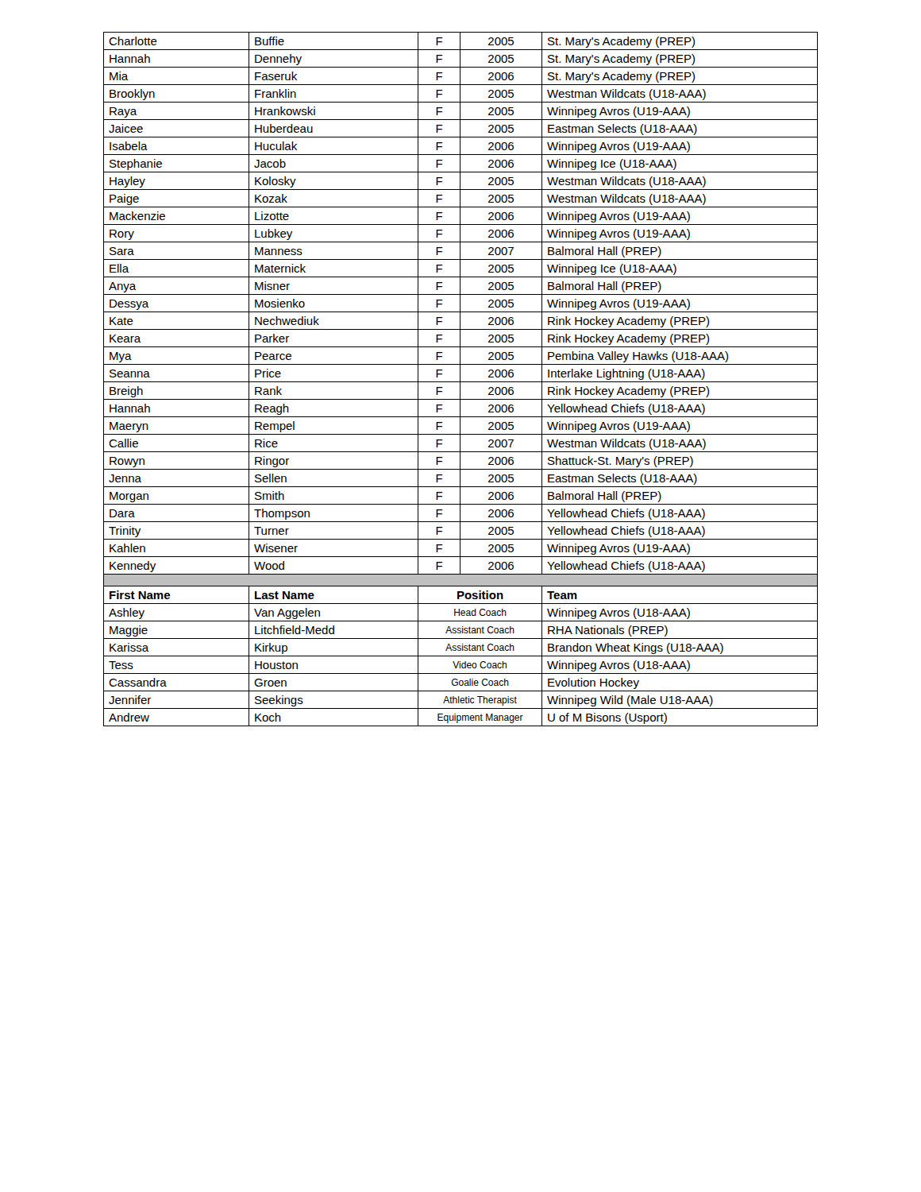| Charlotte | Buffie | F | 2005 | St. Mary's Academy (PREP) |
| Hannah | Dennehy | F | 2005 | St. Mary's Academy (PREP) |
| Mia | Faseruk | F | 2006 | St. Mary's Academy (PREP) |
| Brooklyn | Franklin | F | 2005 | Westman Wildcats (U18-AAA) |
| Raya | Hrankowski | F | 2005 | Winnipeg Avros (U19-AAA) |
| Jaicee | Huberdeau | F | 2005 | Eastman Selects (U18-AAA) |
| Isabela | Huculak | F | 2006 | Winnipeg Avros (U19-AAA) |
| Stephanie | Jacob | F | 2006 | Winnipeg Ice (U18-AAA) |
| Hayley | Kolosky | F | 2005 | Westman Wildcats (U18-AAA) |
| Paige | Kozak | F | 2005 | Westman Wildcats (U18-AAA) |
| Mackenzie | Lizotte | F | 2006 | Winnipeg Avros (U19-AAA) |
| Rory | Lubkey | F | 2006 | Winnipeg Avros (U19-AAA) |
| Sara | Manness | F | 2007 | Balmoral Hall (PREP) |
| Ella | Maternick | F | 2005 | Winnipeg Ice (U18-AAA) |
| Anya | Misner | F | 2005 | Balmoral Hall (PREP) |
| Dessya | Mosienko | F | 2005 | Winnipeg Avros (U19-AAA) |
| Kate | Nechwediuk | F | 2006 | Rink Hockey Academy (PREP) |
| Keara | Parker | F | 2005 | Rink Hockey Academy (PREP) |
| Mya | Pearce | F | 2005 | Pembina Valley Hawks (U18-AAA) |
| Seanna | Price | F | 2006 | Interlake Lightning (U18-AAA) |
| Breigh | Rank | F | 2006 | Rink Hockey Academy (PREP) |
| Hannah | Reagh | F | 2006 | Yellowhead Chiefs (U18-AAA) |
| Maeryn | Rempel | F | 2005 | Winnipeg Avros (U19-AAA) |
| Callie | Rice | F | 2007 | Westman Wildcats (U18-AAA) |
| Rowyn | Ringor | F | 2006 | Shattuck-St. Mary's (PREP) |
| Jenna | Sellen | F | 2005 | Eastman Selects (U18-AAA) |
| Morgan | Smith | F | 2006 | Balmoral Hall (PREP) |
| Dara | Thompson | F | 2006 | Yellowhead Chiefs (U18-AAA) |
| Trinity | Turner | F | 2005 | Yellowhead Chiefs (U18-AAA) |
| Kahlen | Wisener | F | 2005 | Winnipeg Avros (U19-AAA) |
| Kennedy | Wood | F | 2006 | Yellowhead Chiefs (U18-AAA) |
| First Name | Last Name | Position | Team |
| Ashley | Van Aggelen | Head Coach | Winnipeg Avros (U18-AAA) |
| Maggie | Litchfield-Medd | Assistant Coach | RHA Nationals (PREP) |
| Karissa | Kirkup | Assistant Coach | Brandon Wheat Kings (U18-AAA) |
| Tess | Houston | Video Coach | Winnipeg Avros (U18-AAA) |
| Cassandra | Groen | Goalie Coach | Evolution Hockey |
| Jennifer | Seekings | Athletic Therapist | Winnipeg Wild (Male U18-AAA) |
| Andrew | Koch | Equipment Manager | U of M Bisons (Usport) |